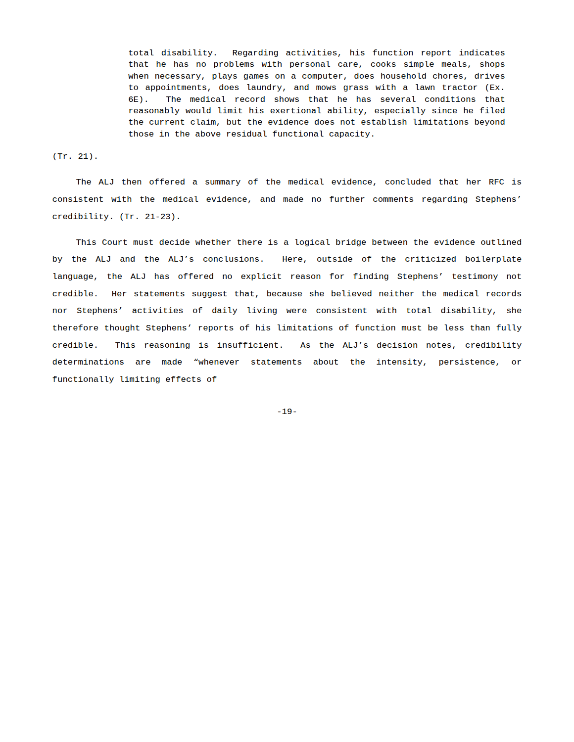total disability. Regarding activities, his function report indicates that he has no problems with personal care, cooks simple meals, shops when necessary, plays games on a computer, does household chores, drives to appointments, does laundry, and mows grass with a lawn tractor (Ex. 6E). The medical record shows that he has several conditions that reasonably would limit his exertional ability, especially since he filed the current claim, but the evidence does not establish limitations beyond those in the above residual functional capacity.
(Tr. 21).
The ALJ then offered a summary of the medical evidence, concluded that her RFC is consistent with the medical evidence, and made no further comments regarding Stephens’ credibility. (Tr. 21-23).
This Court must decide whether there is a logical bridge between the evidence outlined by the ALJ and the ALJ’s conclusions. Here, outside of the criticized boilerplate language, the ALJ has offered no explicit reason for finding Stephens’ testimony not credible. Her statements suggest that, because she believed neither the medical records nor Stephens’ activities of daily living were consistent with total disability, she therefore thought Stephens’ reports of his limitations of function must be less than fully credible. This reasoning is insufficient. As the ALJ’s decision notes, credibility determinations are made “whenever statements about the intensity, persistence, or functionally limiting effects of
-19-